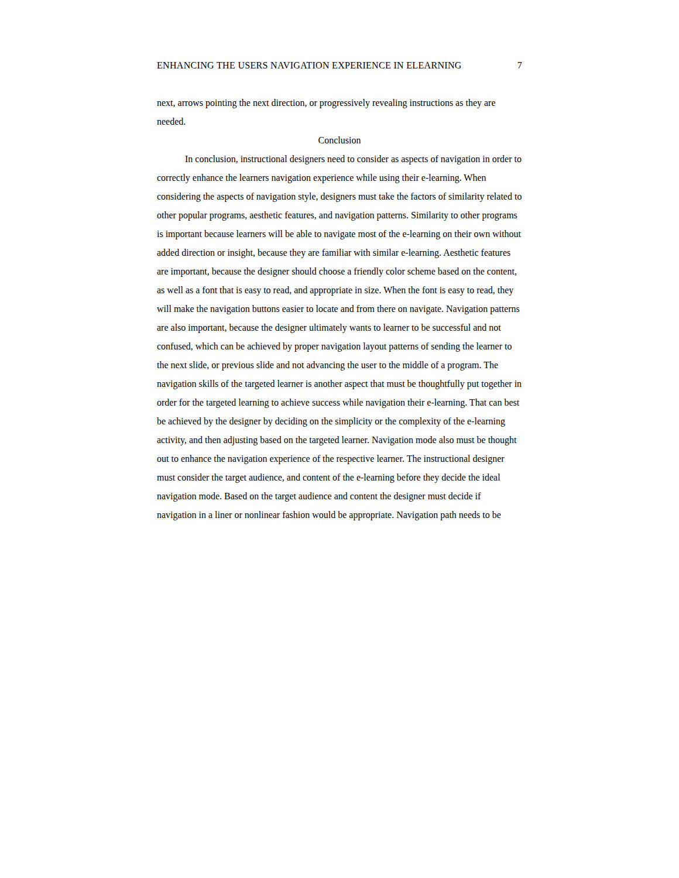Enhancing the Users Navigation Experience in eLearning 7
next, arrows pointing the next direction, or progressively revealing instructions as they are needed.
Conclusion
In conclusion, instructional designers need to consider as aspects of navigation in order to correctly enhance the learners navigation experience while using their e-learning. When considering the aspects of navigation style, designers must take the factors of similarity related to other popular programs, aesthetic features, and navigation patterns. Similarity to other programs is important because learners will be able to navigate most of the e-learning on their own without added direction or insight, because they are familiar with similar e-learning. Aesthetic features are important, because the designer should choose a friendly color scheme based on the content, as well as a font that is easy to read, and appropriate in size. When the font is easy to read, they will make the navigation buttons easier to locate and from there on navigate. Navigation patterns are also important, because the designer ultimately wants to learner to be successful and not confused, which can be achieved by proper navigation layout patterns of sending the learner to the next slide, or previous slide and not advancing the user to the middle of a program. The navigation skills of the targeted learner is another aspect that must be thoughtfully put together in order for the targeted learning to achieve success while navigation their e-learning. That can best be achieved by the designer by deciding on the simplicity or the complexity of the e-learning activity, and then adjusting based on the targeted learner. Navigation mode also must be thought out to enhance the navigation experience of the respective learner. The instructional designer must consider the target audience, and content of the e-learning before they decide the ideal navigation mode. Based on the target audience and content the designer must decide if navigation in a liner or nonlinear fashion would be appropriate. Navigation path needs to be